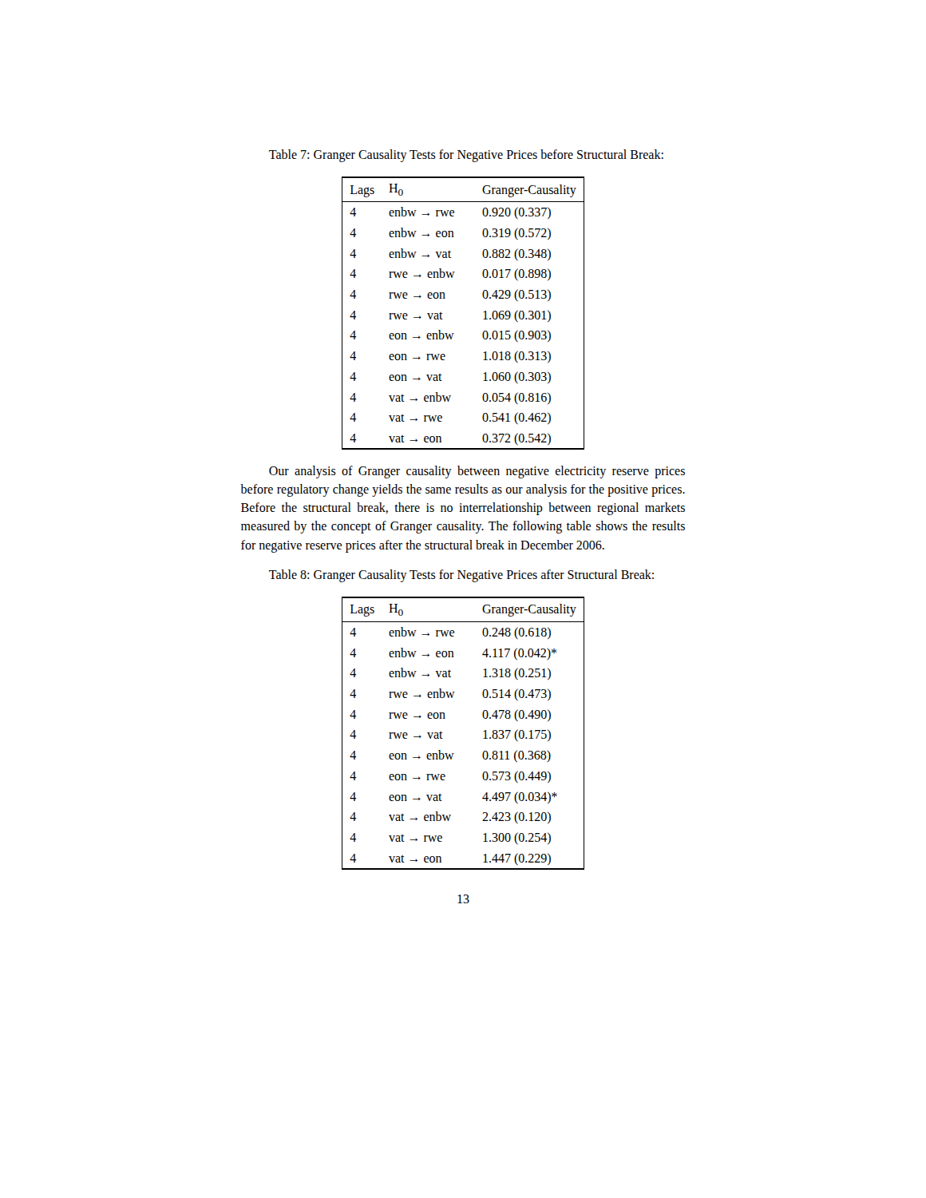Table 7: Granger Causality Tests for Negative Prices before Structural Break:
| Lags | H 0 | Granger-Causality |
| --- | --- | --- |
| 4 | enbw → rwe | 0.920 (0.337) |
| 4 | enbw → eon | 0.319 (0.572) |
| 4 | enbw → vat | 0.882 (0.348) |
| 4 | rwe → enbw | 0.017 (0.898) |
| 4 | rwe → eon | 0.429 (0.513) |
| 4 | rwe → vat | 1.069 (0.301) |
| 4 | eon → enbw | 0.015 (0.903) |
| 4 | eon → rwe | 1.018 (0.313) |
| 4 | eon → vat | 1.060 (0.303) |
| 4 | vat → enbw | 0.054 (0.816) |
| 4 | vat → rwe | 0.541 (0.462) |
| 4 | vat → eon | 0.372 (0.542) |
Our analysis of Granger causality between negative electricity reserve prices before regulatory change yields the same results as our analysis for the positive prices. Before the structural break, there is no interrelationship between regional markets measured by the concept of Granger causality. The following table shows the results for negative reserve prices after the structural break in December 2006.
Table 8: Granger Causality Tests for Negative Prices after Structural Break:
| Lags | H 0 | Granger-Causality |
| --- | --- | --- |
| 4 | enbw → rwe | 0.248 (0.618) |
| 4 | enbw → eon | 4.117 (0.042)* |
| 4 | enbw → vat | 1.318 (0.251) |
| 4 | rwe → enbw | 0.514 (0.473) |
| 4 | rwe → eon | 0.478 (0.490) |
| 4 | rwe → vat | 1.837 (0.175) |
| 4 | eon → enbw | 0.811 (0.368) |
| 4 | eon → rwe | 0.573 (0.449) |
| 4 | eon → vat | 4.497 (0.034)* |
| 4 | vat → enbw | 2.423 (0.120) |
| 4 | vat → rwe | 1.300 (0.254) |
| 4 | vat → eon | 1.447 (0.229) |
13